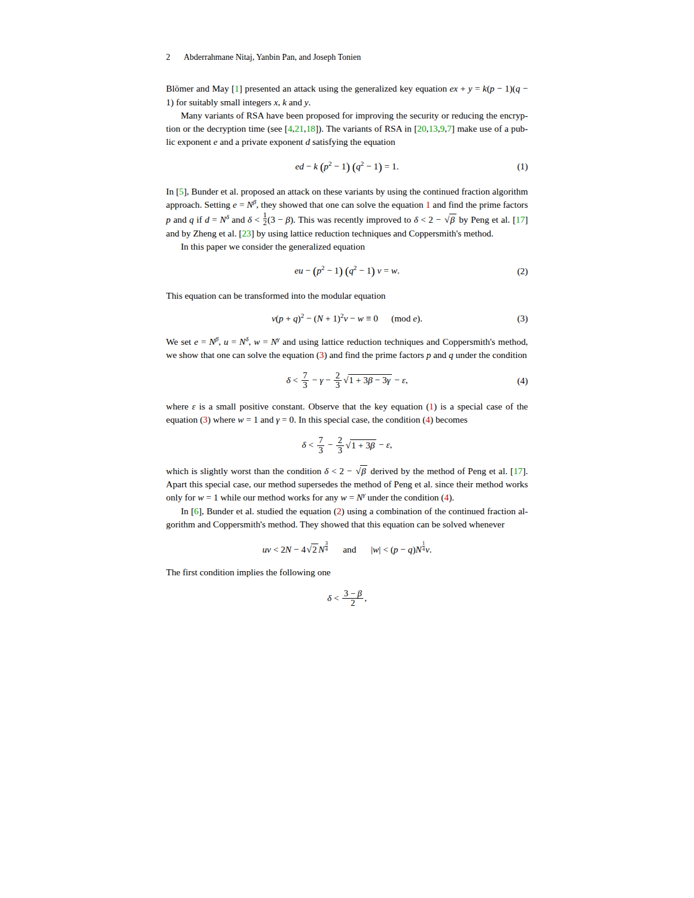2 Abderrahmane Nitaj, Yanbin Pan, and Joseph Tonien
Blömer and May [1] presented an attack using the generalized key equation ex + y = k(p − 1)(q − 1) for suitably small integers x, k and y.
Many variants of RSA have been proposed for improving the security or reducing the encryption or the decryption time (see [4,21,18]). The variants of RSA in [20,13,9,7] make use of a public exponent e and a private exponent d satisfying the equation
ed − k (p2 − 1) (q2 − 1) = 1. (1)
In [5], Bunder et al. proposed an attack on these variants by using the continued fraction algorithm approach. Setting e = Nβ, they showed that one can solve the equation 1 and find the prime factors p and q if d = Nδ and δ < 12(3 − β). This was recently improved to δ < 2 − √β by Peng et al. [17] and by Zheng et al. [23] by using lattice reduction techniques and Coppersmith's method.
In this paper we consider the generalized equation
eu − (p2 − 1) (q2 − 1) v = w. (2)
This equation can be transformed into the modular equation
v(p + q)2 − (N + 1)2v − w ≡ 0 (mod e). (3)
We set e = Nβ, u = Nδ, w = Nγ and using lattice reduction techniques and Coppersmith's method, we show that one can solve the equation (3) and find the prime factors p and q under the condition
δ < 73 − γ − 23√1 + 3β − 3γ − ε, (4)
where ε is a small positive constant. Observe that the key equation (1) is a special case of the equation (3) where w = 1 and γ = 0. In this special case, the condition (4) becomes
δ < 73 − 23√1 + 3β − ε,
which is slightly worst than the condition δ < 2 − √β derived by the method of Peng et al. [17]. Apart this special case, our method supersedes the method of Peng et al. since their method works only for w = 1 while our method works for any w = Nγ under the condition (4).
In [6], Bunder et al. studied the equation (2) using a combination of the continued fraction algorithm and Coppersmith's method. They showed that this equation can be solved whenever
uv < 2N − 4√2 N34 and |w| < (p − q)N14v.
The first condition implies the following one
δ < 3 − β 2,